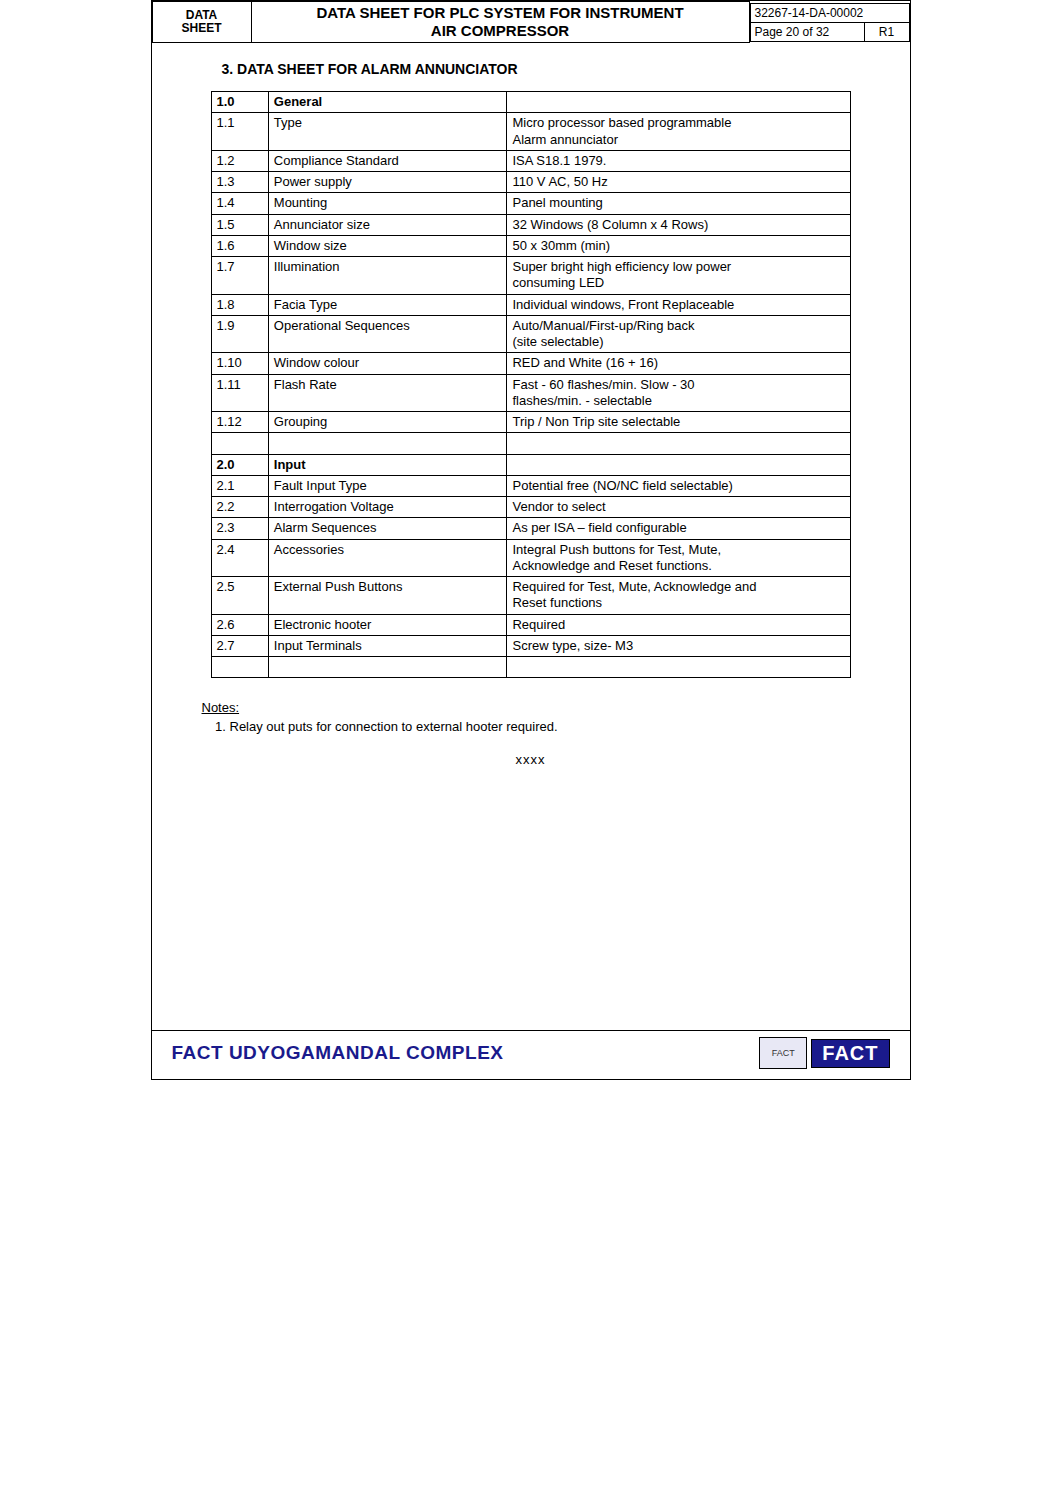| DATA SHEET | DATA SHEET FOR PLC SYSTEM FOR INSTRUMENT AIR COMPRESSOR | / 32267-14-DA-00002 / / Page 20 of 32 / R1 / |
3. DATA SHEET FOR ALARM ANNUNCIATOR
| 1.0 | General | |
| 1.1 | Type | Micro processor based programmable Alarm annunciator |
| 1.2 | Compliance Standard | ISA S18.1 1979. |
| 1.3 | Power supply | 110 V AC, 50 Hz |
| 1.4 | Mounting | Panel mounting |
| 1.5 | Annunciator size | 32 Windows (8 Column x 4 Rows) |
| 1.6 | Window size | 50 x 30mm (min) |
| 1.7 | Illumination | Super bright high efficiency low power consuming LED |
| 1.8 | Facia Type | Individual windows, Front Replaceable |
| 1.9 | Operational Sequences | Auto/Manual/First-up/Ring back (site selectable) |
| 1.10 | Window colour | RED and White (16 + 16) |
| 1.11 | Flash Rate | Fast - 60 flashes/min. Slow - 30 flashes/min. - selectable |
| 1.12 | Grouping | Trip / Non Trip site selectable |
| 2.0 | Input | |
| 2.1 | Fault Input Type | Potential free (NO/NC field selectable) |
| 2.2 | Interrogation Voltage | Vendor to select |
| 2.3 | Alarm Sequences | As per ISA – field configurable |
| 2.4 | Accessories | Integral Push buttons for Test, Mute, Acknowledge and Reset functions. |
| 2.5 | External Push Buttons | Required for Test, Mute, Acknowledge and Reset functions |
| 2.6 | Electronic hooter | Required |
| 2.7 | Input Terminals | Screw type, size- M3 |
Notes:
Relay out puts for connection to external hooter required.
xxxx
FACT UDYOGAMANDAL COMPLEX
FACT
FACT